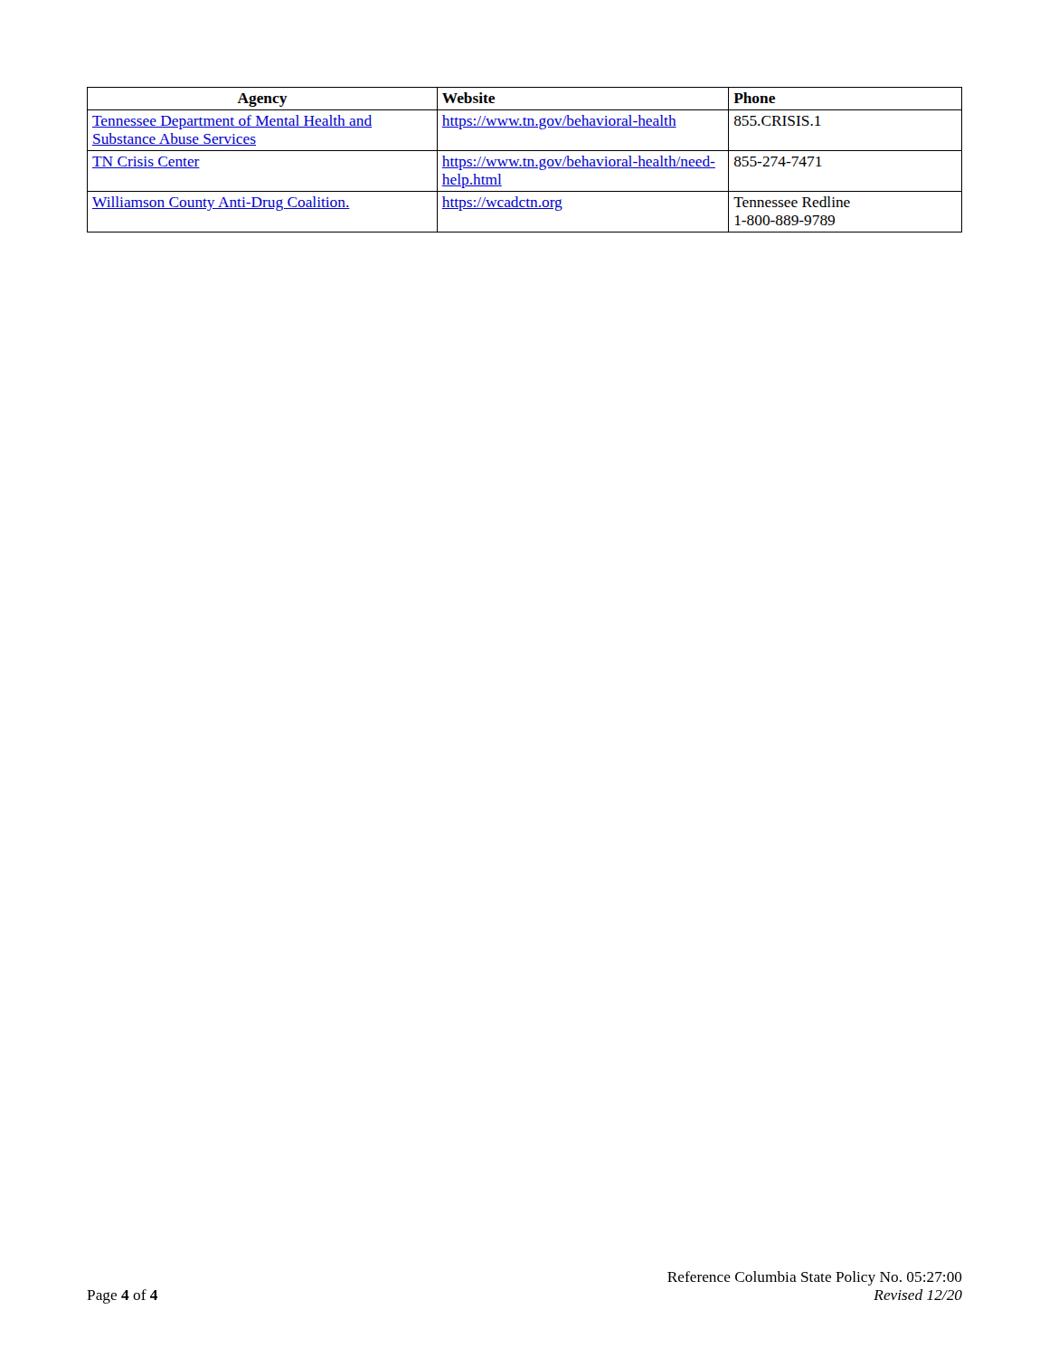| Agency | Website | Phone |
| --- | --- | --- |
| Tennessee Department of Mental Health and Substance Abuse Services | https://www.tn.gov/behavioral-health | 855.CRISIS.1 |
| TN Crisis Center | https://www.tn.gov/behavioral-health/need-help.html | 855-274-7471 |
| Williamson County Anti-Drug Coalition. | https://wcadctn.org | Tennessee Redline 1-800-889-9789 |
Page 4 of 4
Reference Columbia State Policy No. 05:27:00
Revised 12/20